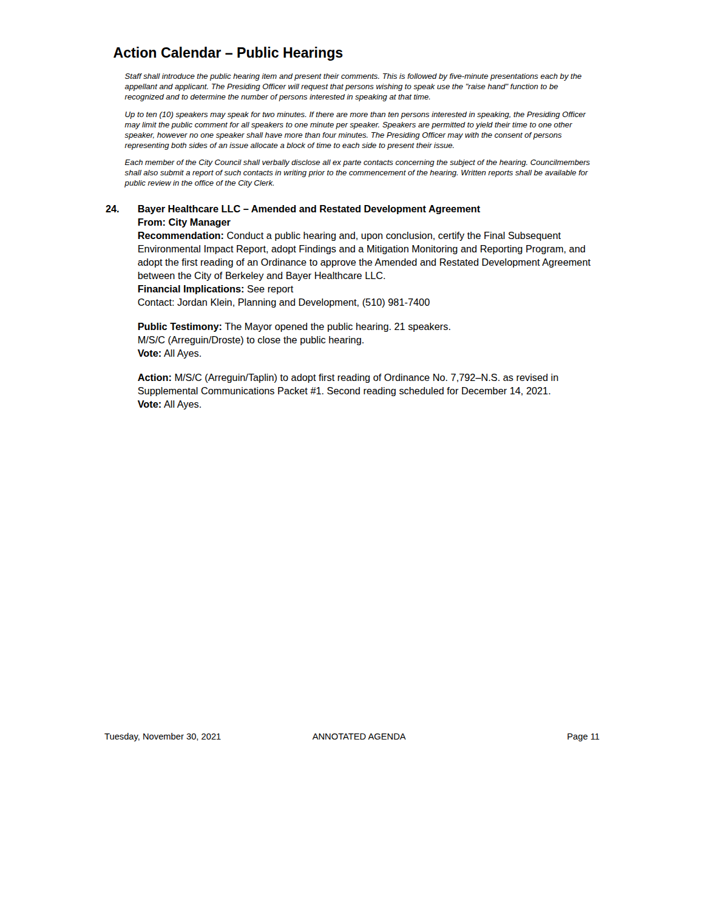Action Calendar – Public Hearings
Staff shall introduce the public hearing item and present their comments. This is followed by five-minute presentations each by the appellant and applicant. The Presiding Officer will request that persons wishing to speak use the "raise hand" function to be recognized and to determine the number of persons interested in speaking at that time.
Up to ten (10) speakers may speak for two minutes. If there are more than ten persons interested in speaking, the Presiding Officer may limit the public comment for all speakers to one minute per speaker. Speakers are permitted to yield their time to one other speaker, however no one speaker shall have more than four minutes. The Presiding Officer may with the consent of persons representing both sides of an issue allocate a block of time to each side to present their issue.
Each member of the City Council shall verbally disclose all ex parte contacts concerning the subject of the hearing. Councilmembers shall also submit a report of such contacts in writing prior to the commencement of the hearing. Written reports shall be available for public review in the office of the City Clerk.
24.
Bayer Healthcare LLC – Amended and Restated Development Agreement
From: City Manager
Recommendation: Conduct a public hearing and, upon conclusion, certify the Final Subsequent Environmental Impact Report, adopt Findings and a Mitigation Monitoring and Reporting Program, and adopt the first reading of an Ordinance to approve the Amended and Restated Development Agreement between the City of Berkeley and Bayer Healthcare LLC.
Financial Implications: See report
Contact: Jordan Klein, Planning and Development, (510) 981-7400
Public Testimony: The Mayor opened the public hearing. 21 speakers.
M/S/C (Arreguin/Droste) to close the public hearing.
Vote: All Ayes.
Action: M/S/C (Arreguin/Taplin) to adopt first reading of Ordinance No. 7,792–N.S. as revised in Supplemental Communications Packet #1. Second reading scheduled for December 14, 2021.
Vote: All Ayes.
Tuesday, November 30, 2021
ANNOTATED AGENDA
Page 11